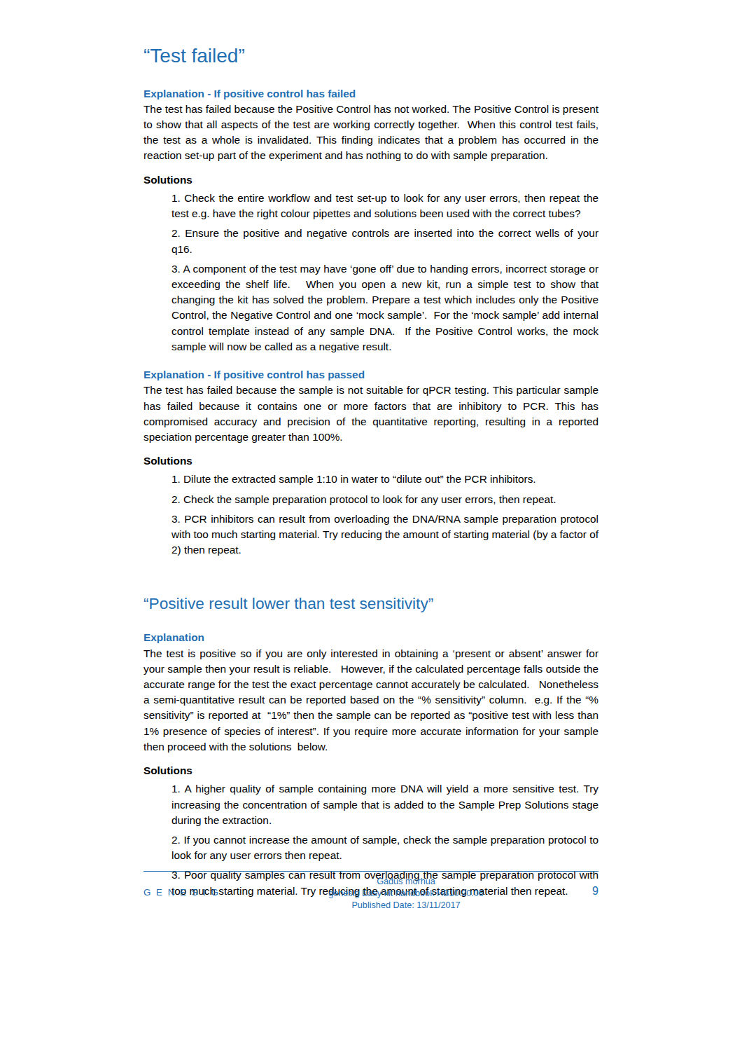“Test failed”
Explanation - If positive control has failed
The test has failed because the Positive Control has not worked. The Positive Control is present to show that all aspects of the test are working correctly together. When this control test fails, the test as a whole is invalidated. This finding indicates that a problem has occurred in the reaction set-up part of the experiment and has nothing to do with sample preparation.
Solutions
1. Check the entire workflow and test set-up to look for any user errors, then repeat the test e.g. have the right colour pipettes and solutions been used with the correct tubes?
2. Ensure the positive and negative controls are inserted into the correct wells of your q16.
3. A component of the test may have ‘gone off’ due to handing errors, incorrect storage or exceeding the shelf life. When you open a new kit, run a simple test to show that changing the kit has solved the problem. Prepare a test which includes only the Positive Control, the Negative Control and one ‘mock sample’. For the ‘mock sample’ add internal control template instead of any sample DNA. If the Positive Control works, the mock sample will now be called as a negative result.
Explanation - If positive control has passed
The test has failed because the sample is not suitable for qPCR testing. This particular sample has failed because it contains one or more factors that are inhibitory to PCR. This has compromised accuracy and precision of the quantitative reporting, resulting in a reported speciation percentage greater than 100%.
Solutions
1. Dilute the extracted sample 1:10 in water to “dilute out” the PCR inhibitors.
2. Check the sample preparation protocol to look for any user errors, then repeat.
3. PCR inhibitors can result from overloading the DNA/RNA sample preparation protocol with too much starting material. Try reducing the amount of starting material (by a factor of 2) then repeat.
“Positive result lower than test sensitivity”
Explanation
The test is positive so if you are only interested in obtaining a ‘present or absent’ answer for your sample then your result is reliable. However, if the calculated percentage falls outside the accurate range for the test the exact percentage cannot accurately be calculated. Nonetheless a semi-quantitative result can be reported based on the “% sensitivity” column. e.g. If the “% sensitivity” is reported at “1%” then the sample can be reported as “positive test with less than 1% presence of species of interest”. If you require more accurate information for your sample then proceed with the solutions below.
Solutions
1. A higher quality of sample containing more DNA will yield a more sensitive test. Try increasing the concentration of sample that is added to the Sample Prep Solutions stage during the extraction.
2. If you cannot increase the amount of sample, check the sample preparation protocol to look for any user errors then repeat.
3. Poor quality samples can result from overloading the sample preparation protocol with too much starting material. Try reducing the amount of starting material then repeat.
G E N E S I G
Gadus morhua
genesig Easy kit handbook HB10.20.06
Published Date: 13/11/2017
9